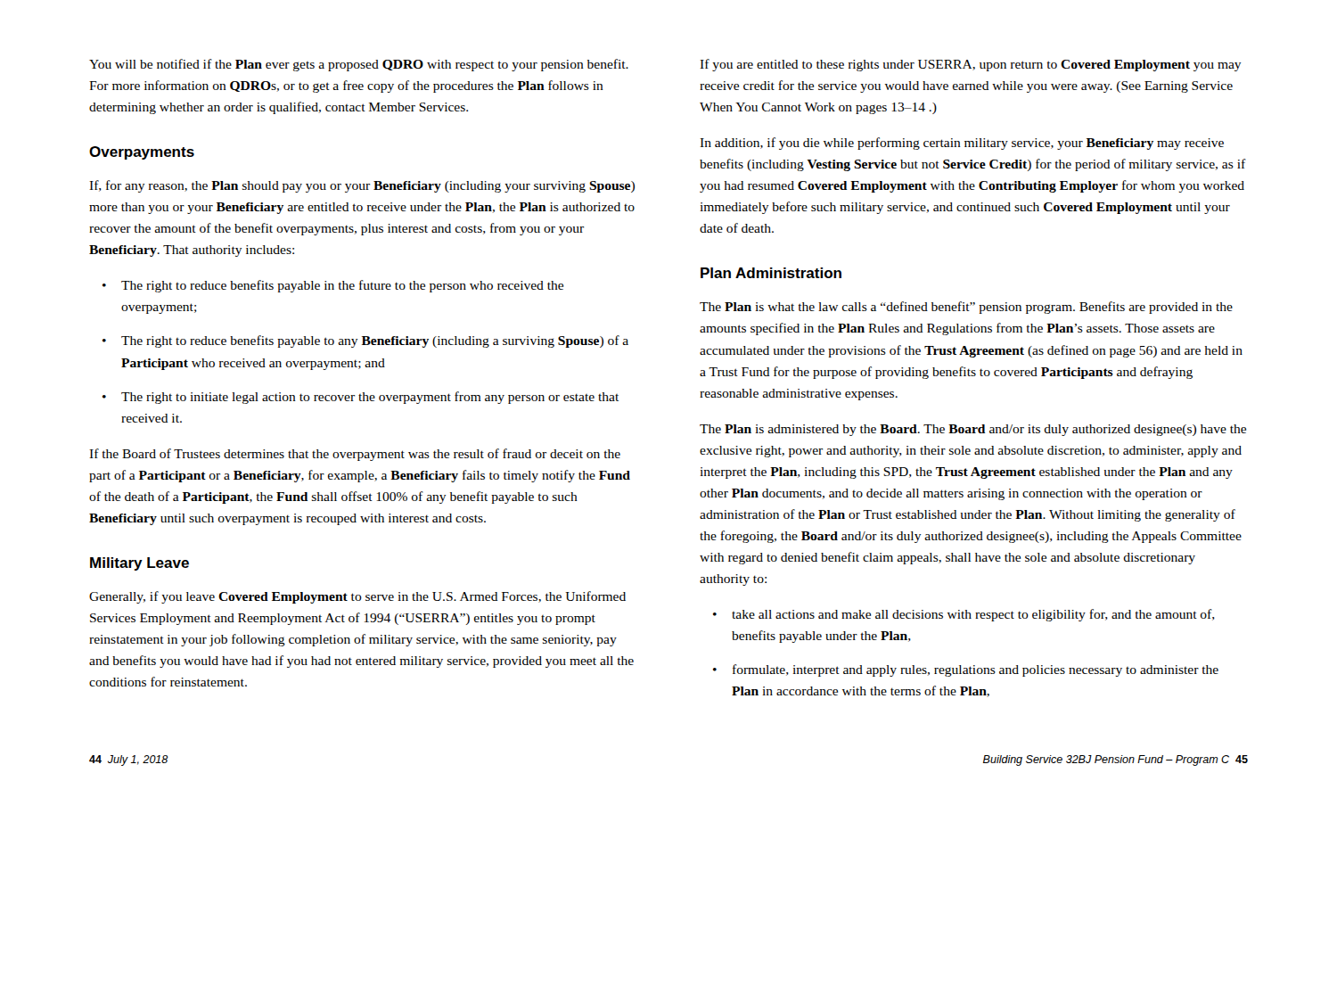You will be notified if the Plan ever gets a proposed QDRO with respect to your pension benefit. For more information on QDROs, or to get a free copy of the procedures the Plan follows in determining whether an order is qualified, contact Member Services.
Overpayments
If, for any reason, the Plan should pay you or your Beneficiary (including your surviving Spouse) more than you or your Beneficiary are entitled to receive under the Plan, the Plan is authorized to recover the amount of the benefit overpayments, plus interest and costs, from you or your Beneficiary. That authority includes:
The right to reduce benefits payable in the future to the person who received the overpayment;
The right to reduce benefits payable to any Beneficiary (including a surviving Spouse) of a Participant who received an overpayment; and
The right to initiate legal action to recover the overpayment from any person or estate that received it.
If the Board of Trustees determines that the overpayment was the result of fraud or deceit on the part of a Participant or a Beneficiary, for example, a Beneficiary fails to timely notify the Fund of the death of a Participant, the Fund shall offset 100% of any benefit payable to such Beneficiary until such overpayment is recouped with interest and costs.
Military Leave
Generally, if you leave Covered Employment to serve in the U.S. Armed Forces, the Uniformed Services Employment and Reemployment Act of 1994 (“USERRA”) entitles you to prompt reinstatement in your job following completion of military service, with the same seniority, pay and benefits you would have had if you had not entered military service, provided you meet all the conditions for reinstatement.
44 July 1, 2018
If you are entitled to these rights under USERRA, upon return to Covered Employment you may receive credit for the service you would have earned while you were away. (See Earning Service When You Cannot Work on pages 13–14 .)
In addition, if you die while performing certain military service, your Beneficiary may receive benefits (including Vesting Service but not Service Credit) for the period of military service, as if you had resumed Covered Employment with the Contributing Employer for whom you worked immediately before such military service, and continued such Covered Employment until your date of death.
Plan Administration
The Plan is what the law calls a “defined benefit” pension program. Benefits are provided in the amounts specified in the Plan Rules and Regulations from the Plan’s assets. Those assets are accumulated under the provisions of the Trust Agreement (as defined on page 56) and are held in a Trust Fund for the purpose of providing benefits to covered Participants and defraying reasonable administrative expenses.
The Plan is administered by the Board. The Board and/or its duly authorized designee(s) have the exclusive right, power and authority, in their sole and absolute discretion, to administer, apply and interpret the Plan, including this SPD, the Trust Agreement established under the Plan and any other Plan documents, and to decide all matters arising in connection with the operation or administration of the Plan or Trust established under the Plan. Without limiting the generality of the foregoing, the Board and/or its duly authorized designee(s), including the Appeals Committee with regard to denied benefit claim appeals, shall have the sole and absolute discretionary authority to:
take all actions and make all decisions with respect to eligibility for, and the amount of, benefits payable under the Plan,
formulate, interpret and apply rules, regulations and policies necessary to administer the Plan in accordance with the terms of the Plan,
Building Service 32BJ Pension Fund – Program C 45